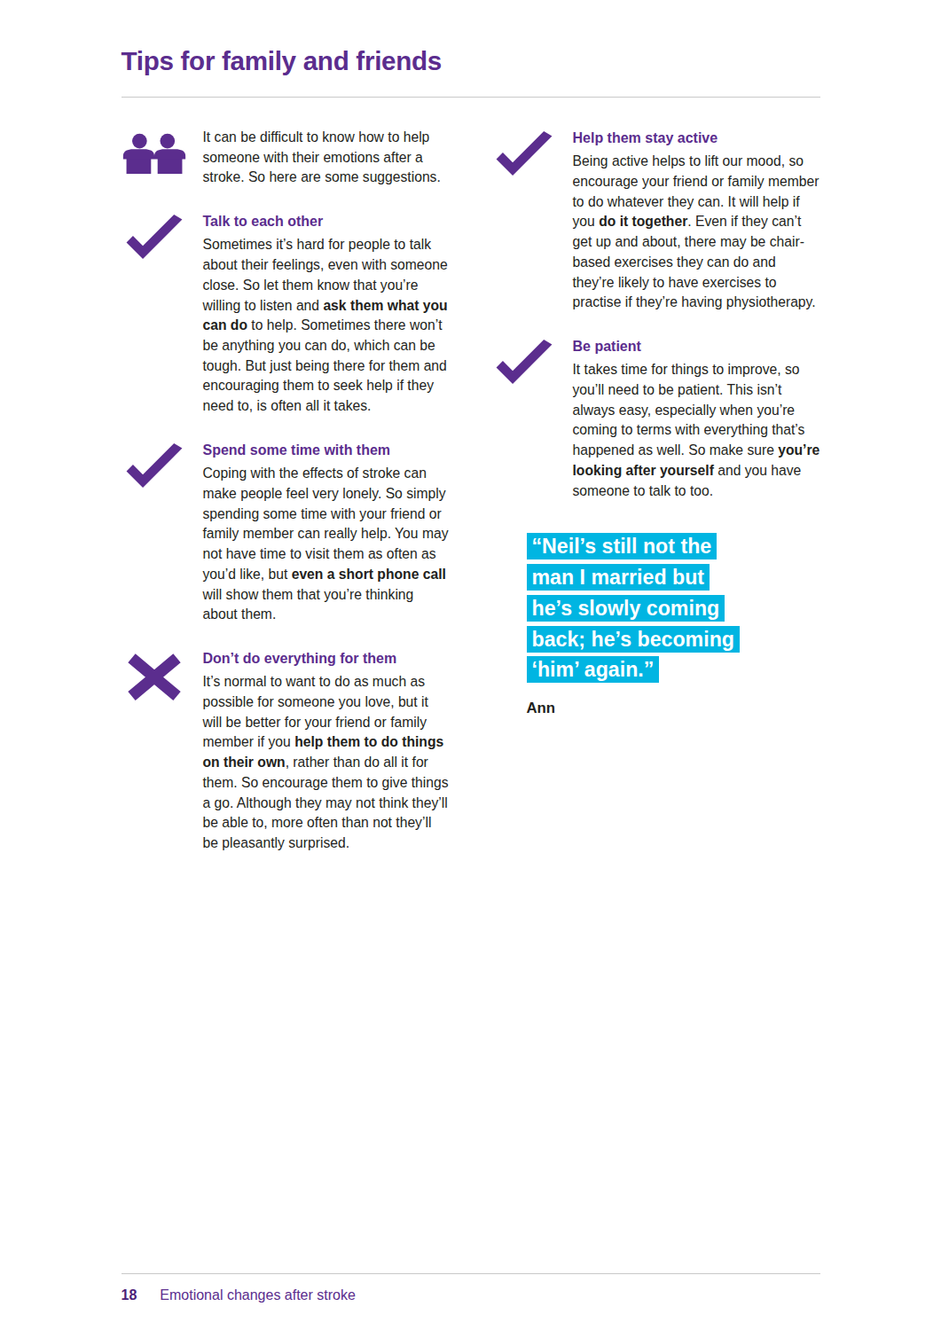Tips for family and friends
It can be difficult to know how to help someone with their emotions after a stroke. So here are some suggestions.
Talk to each other
Sometimes it’s hard for people to talk about their feelings, even with someone close. So let them know that you’re willing to listen and ask them what you can do to help. Sometimes there won’t be anything you can do, which can be tough. But just being there for them and encouraging them to seek help if they need to, is often all it takes.
Spend some time with them
Coping with the effects of stroke can make people feel very lonely. So simply spending some time with your friend or family member can really help. You may not have time to visit them as often as you’d like, but even a short phone call will show them that you’re thinking about them.
Don’t do everything for them
It’s normal to want to do as much as possible for someone you love, but it will be better for your friend or family member if you help them to do things on their own, rather than do all it for them. So encourage them to give things a go. Although they may not think they’ll be able to, more often than not they’ll be pleasantly surprised.
Help them stay active
Being active helps to lift our mood, so encourage your friend or family member to do whatever they can. It will help if you do it together. Even if they can’t get up and about, there may be chair-based exercises they can do and they’re likely to have exercises to practise if they’re having physiotherapy.
Be patient
It takes time for things to improve, so you’ll need to be patient. This isn’t always easy, especially when you’re coming to terms with everything that’s happened as well. So make sure you’re looking after yourself and you have someone to talk to too.
“Neil’s still not the
man I married but
he’s slowly coming
back; he’s becoming
‘him’ again.”
Ann
18 Emotional changes after stroke